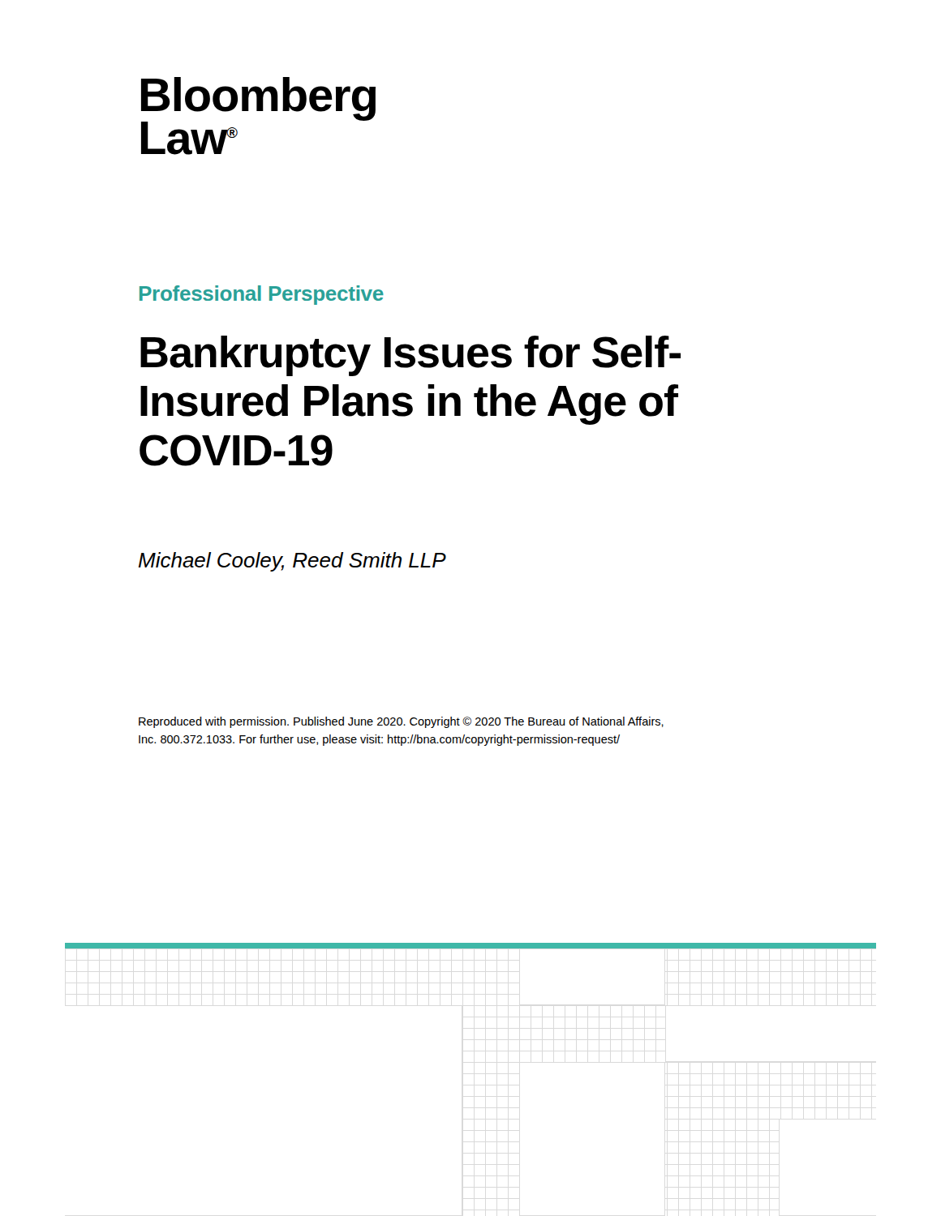Bloomberg
Law®
Professional Perspective
Bankruptcy Issues for Self-Insured Plans in the Age of COVID-19
Michael Cooley, Reed Smith LLP
Reproduced with permission. Published June 2020. Copyright © 2020 The Bureau of National Affairs, Inc. 800.372.1033. For further use, please visit: http://bna.com/copyright-permission-request/